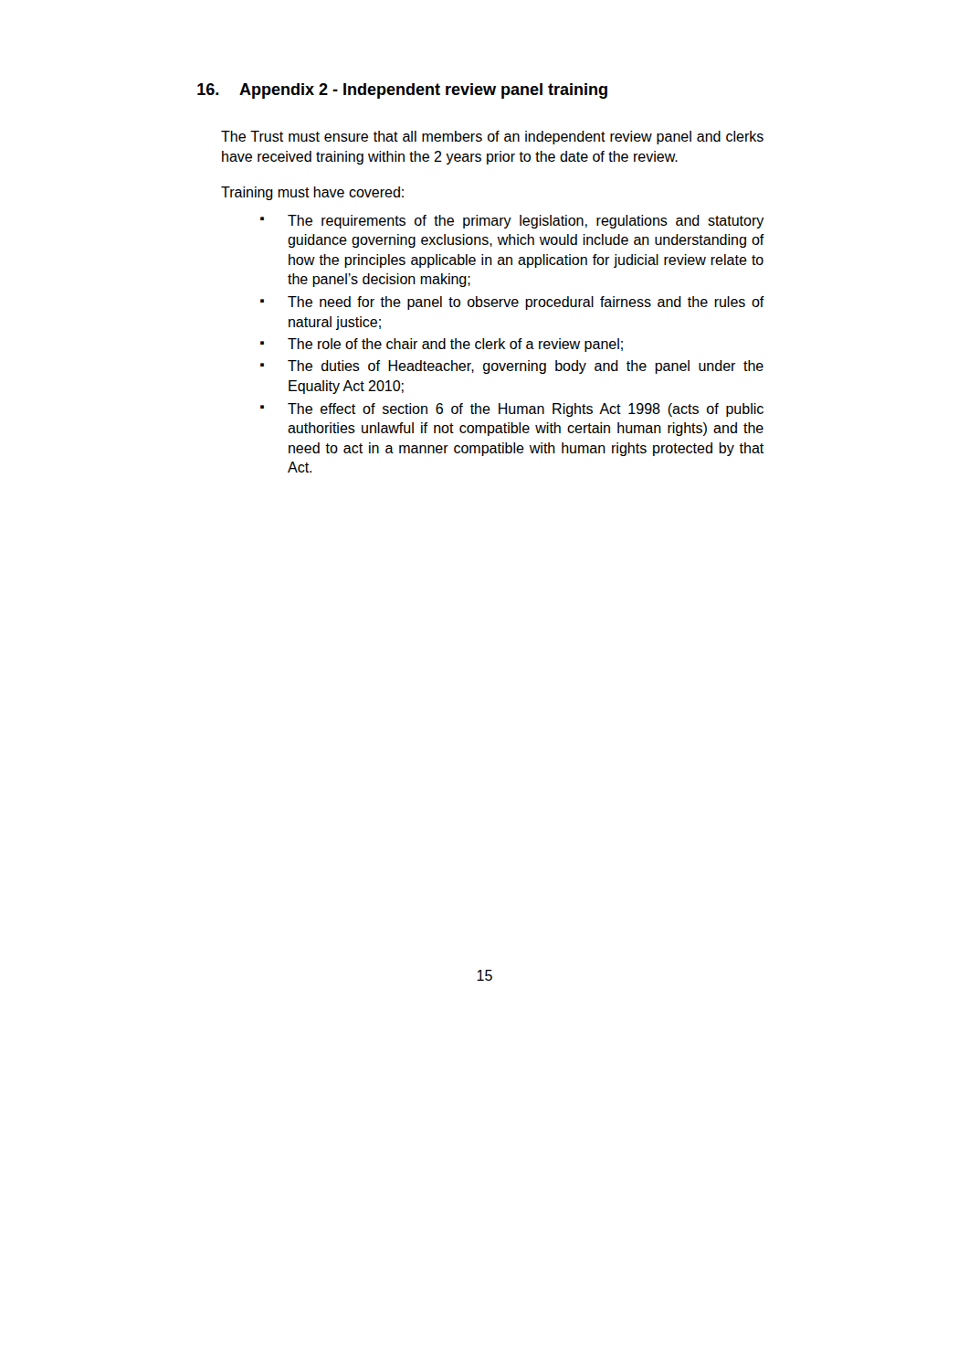16. Appendix 2 - Independent review panel training
The Trust must ensure that all members of an independent review panel and clerks have received training within the 2 years prior to the date of the review.
Training must have covered:
The requirements of the primary legislation, regulations and statutory guidance governing exclusions, which would include an understanding of how the principles applicable in an application for judicial review relate to the panel’s decision making;
The need for the panel to observe procedural fairness and the rules of natural justice;
The role of the chair and the clerk of a review panel;
The duties of Headteacher, governing body and the panel under the Equality Act 2010;
The effect of section 6 of the Human Rights Act 1998 (acts of public authorities unlawful if not compatible with certain human rights) and the need to act in a manner compatible with human rights protected by that Act.
15